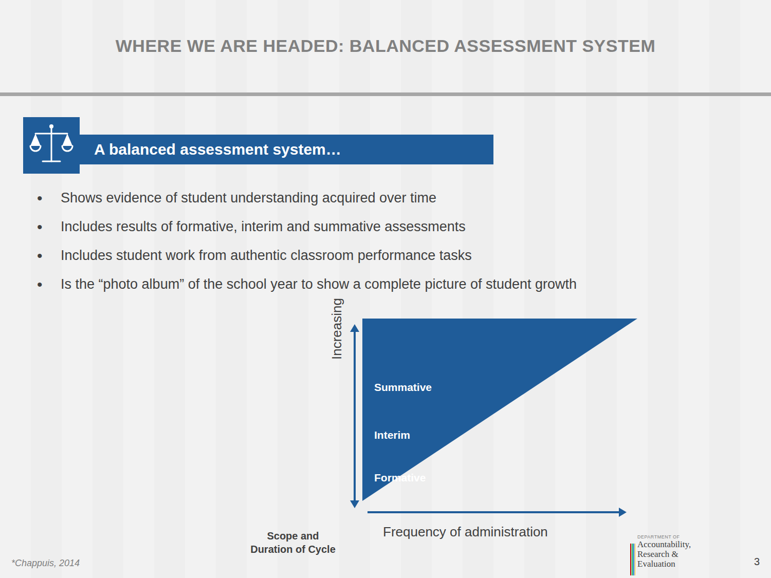Where We Are Headed: Balanced Assessment System
A balanced assessment system…
Shows evidence of student understanding acquired over time
Includes results of formative, interim and summative assessments
Includes student work from authentic classroom performance tasks
Is the “photo album” of the school year to show a complete picture of student growth
Summative
Interim
Formative
Increasing
Frequency of administration
Scope and
Duration of Cycle
*Chappuis, 2014
Department of
Accountability,
Research &
Evaluation
3